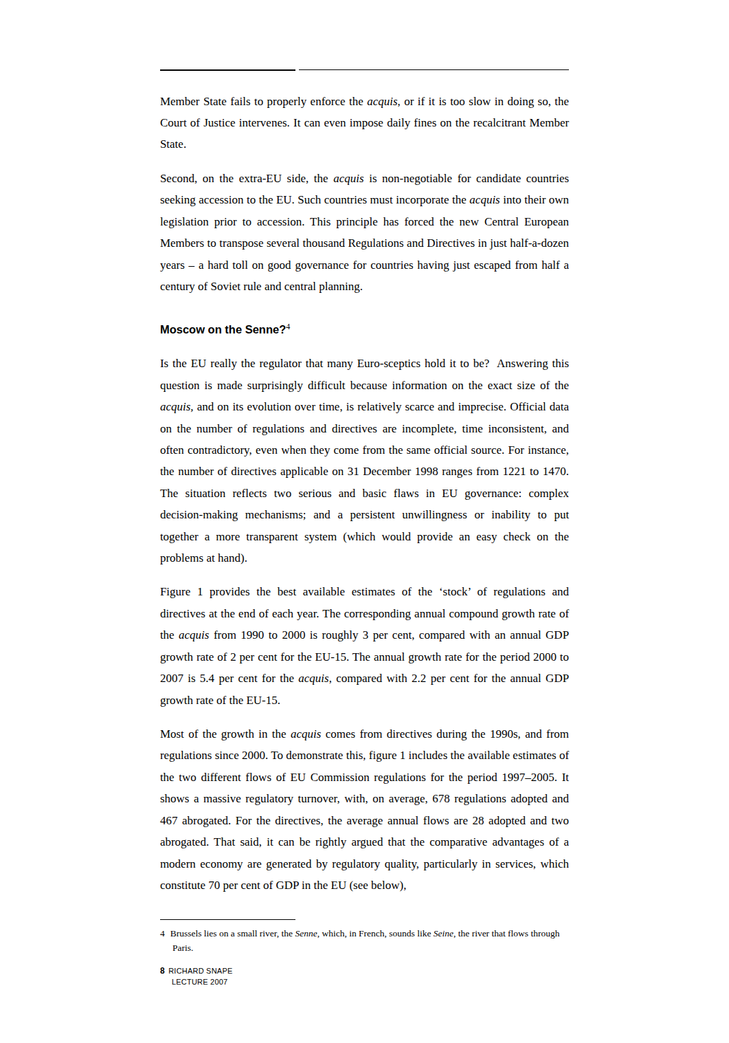Member State fails to properly enforce the acquis, or if it is too slow in doing so, the Court of Justice intervenes. It can even impose daily fines on the recalcitrant Member State.
Second, on the extra-EU side, the acquis is non-negotiable for candidate countries seeking accession to the EU. Such countries must incorporate the acquis into their own legislation prior to accession. This principle has forced the new Central European Members to transpose several thousand Regulations and Directives in just half-a-dozen years – a hard toll on good governance for countries having just escaped from half a century of Soviet rule and central planning.
Moscow on the Senne?4
Is the EU really the regulator that many Euro-sceptics hold it to be? Answering this question is made surprisingly difficult because information on the exact size of the acquis, and on its evolution over time, is relatively scarce and imprecise. Official data on the number of regulations and directives are incomplete, time inconsistent, and often contradictory, even when they come from the same official source. For instance, the number of directives applicable on 31 December 1998 ranges from 1221 to 1470. The situation reflects two serious and basic flaws in EU governance: complex decision-making mechanisms; and a persistent unwillingness or inability to put together a more transparent system (which would provide an easy check on the problems at hand).
Figure 1 provides the best available estimates of the ‘stock’ of regulations and directives at the end of each year. The corresponding annual compound growth rate of the acquis from 1990 to 2000 is roughly 3 per cent, compared with an annual GDP growth rate of 2 per cent for the EU-15. The annual growth rate for the period 2000 to 2007 is 5.4 per cent for the acquis, compared with 2.2 per cent for the annual GDP growth rate of the EU-15.
Most of the growth in the acquis comes from directives during the 1990s, and from regulations since 2000. To demonstrate this, figure 1 includes the available estimates of the two different flows of EU Commission regulations for the period 1997–2005. It shows a massive regulatory turnover, with, on average, 678 regulations adopted and 467 abrogated. For the directives, the average annual flows are 28 adopted and two abrogated. That said, it can be rightly argued that the comparative advantages of a modern economy are generated by regulatory quality, particularly in services, which constitute 70 per cent of GDP in the EU (see below),
4 Brussels lies on a small river, the Senne, which, in French, sounds like Seine, the river that flows through Paris.
8 RICHARD SNAPE LECTURE 2007